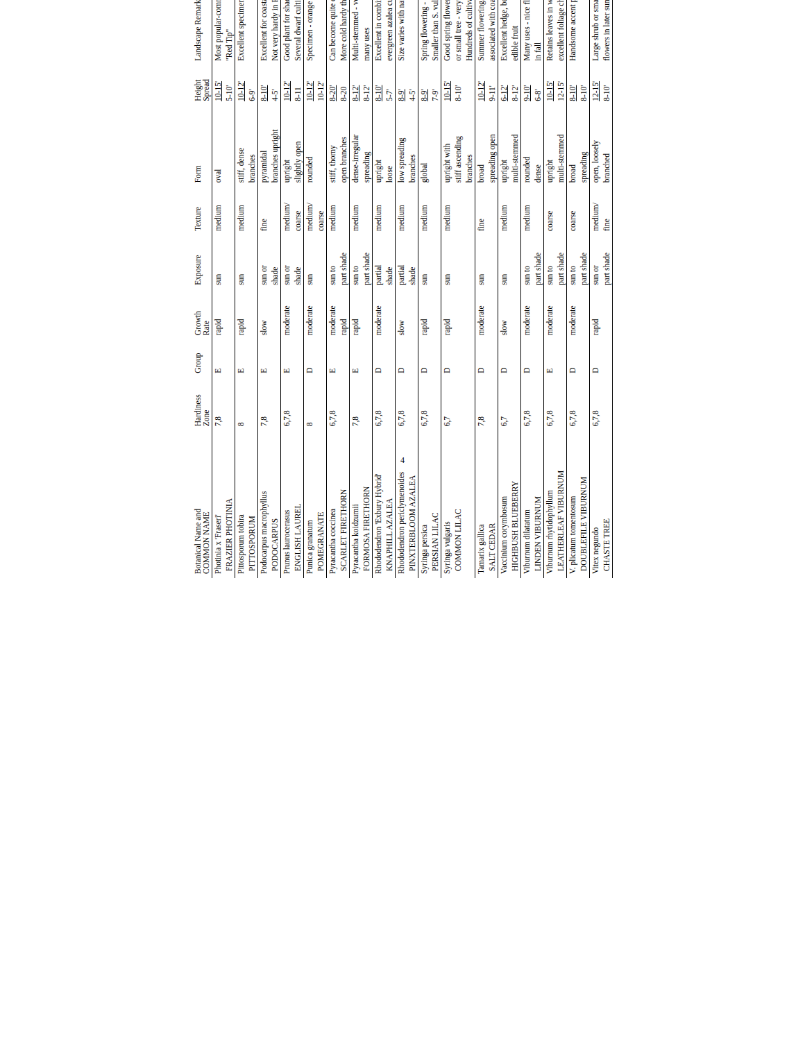| Botanical Name and COMMON NAME | Hardiness Zone | Group | Growth Rate | Exposure | Texture | Form | Height Spread | Landscape Remarks |
| --- | --- | --- | --- | --- | --- | --- | --- | --- |
| Photinia x 'Fraseri' | 7,8 | E | rapid | sun | medium | oval | 10-15' | Most popular-commonly referred to as |
| FRAZIER PHOTINIA | | | | | | | 5-10' | "Red Tip" |
| Pittosporum tobira | 8 | E | rapid | sun | medium | stiff, dense | 10-12' | Excellent specimen plant |
| PITTOSPORUM | | | | | | branches | 6-9' | |
| Podocarpus macrophyllus | 7,8 | E | slow | sun or | fine | pyramidal | 8-10' | Excellent for coastal N.C. |
| PODOCARPUS | | | | shade | | branches upright | 4-5' | Not very hardy in Piedmont |
| Prunus laurocerasus | 6,7,8 | E | moderate | sun or | medium/ | upright | 10-12' | Good plant for shaded areas |
| ENGLISH LAUREL | | | | shade | coarse | slightly open | 8-11 | Several dwarf cultivars available |
| Punica granatum | 8 | D | moderate | sun | medium/ | rounded | 10-12' | Specimen - orange flowers |
| POMEGRANATE | | | | | coarse | | 10-12' | |
| Pyracantha coccinea | 6,7,8 | E | moderate | sun to | medium | stiff, thorny | 8-20' | Can become quite overgrown |
| SCARLET FIRETHORN | | | rapid | part shade | | open branches | 8-20 | More cold hardy than P. koidzumii |
| Pyracantha koidzumii | 7,8 | E | rapid | sun to | medium | dense-irregular | 8-12' | Multi-stemmed - very popular species, |
| FORMOSA FIRETHORN | | | | part shade | | spreading | 8-12' | many uses |
| Rhododendron 'Exbury Hybrid' | 6,7,8 | D | moderate | partial | medium | upright | 8-10' | Excellent in combination with |
| KNAPHILL AZALEA | | | | shade | | loose | 5-7' | evergreen azalea cultivars |
| Rhododendron periclymenoides | 6,7,8 | D | slow | partial | medium | low spreading | 8-9' | Size varies with native habitat |
| PINXTERBLOOM AZALEA | | | | shade | | branches | 4-5' | |
| Syringa persica | 6,7,8 | D | rapid | sun | medium | global | 8-9' | Spring flowering - fragrant |
| PERSIAN LILAC | | | | | | | 7-9' | Smaller than S. vulgaris |
| Syringa vulgaris | 6,7 | D | rapid | sun | medium | upright with | 10-15' | Good spring flowering shrub |
| COMMON LILAC | | | | | | stiff ascending | 8-10' | or small tree - very fragrant. |
| | | | | | | branches | | Hundreds of cultivars |
| Tamarix gallica | 7,8 | D | moderate | sun | fine | broad | 10-12' | Summer flowering. Generally |
| SALT CEDAR | | | | | | spreading open | 9-11' | associated with coastal areas |
| Vaccinium corymbosum | 6,7 | D | slow | sun | medium | upright | 6-12' | Excellent hedge, beautiful fall color - |
| HIGHBUSH BLUEBERRY | | | | | | multi-stemmed | 8-12' | edible fruit |
| Viburnum dilatatum | 6,7,8 | D | moderate | sun to | medium | rounded | 9-10' | Many uses - nice flowers, showy berries |
| LINDEN VIBURNUM | | | | part shade | | dense | 6-8' | in fall |
| Viburnum rhytidophyllum | 6,7,8 | E | moderate | sun to | coarse | upright | 10-15' | Retains leaves in winter - |
| LEATHERLEAF VIBURNUM | | | | part shade | | multi-stemmed | 12-15' | excellent foliage character |
| V. plicatum tomentosum | 6,7,8 | D | moderate | sun to | coarse | broad | 8-10' | Handsome accent plant |
| DOUBLEFILE VIBURNUM | | | | part shade | | spreading | 8-10' | |
| Vitex negundo | 6,7,8 | D | rapid | sun or | medium/ | open, loosely | 12-15' | Large shrub or small tree. Purple |
| CHASTE TREE | | | | part shade | fine | branched | 8-10' | flowers in later summer |
4